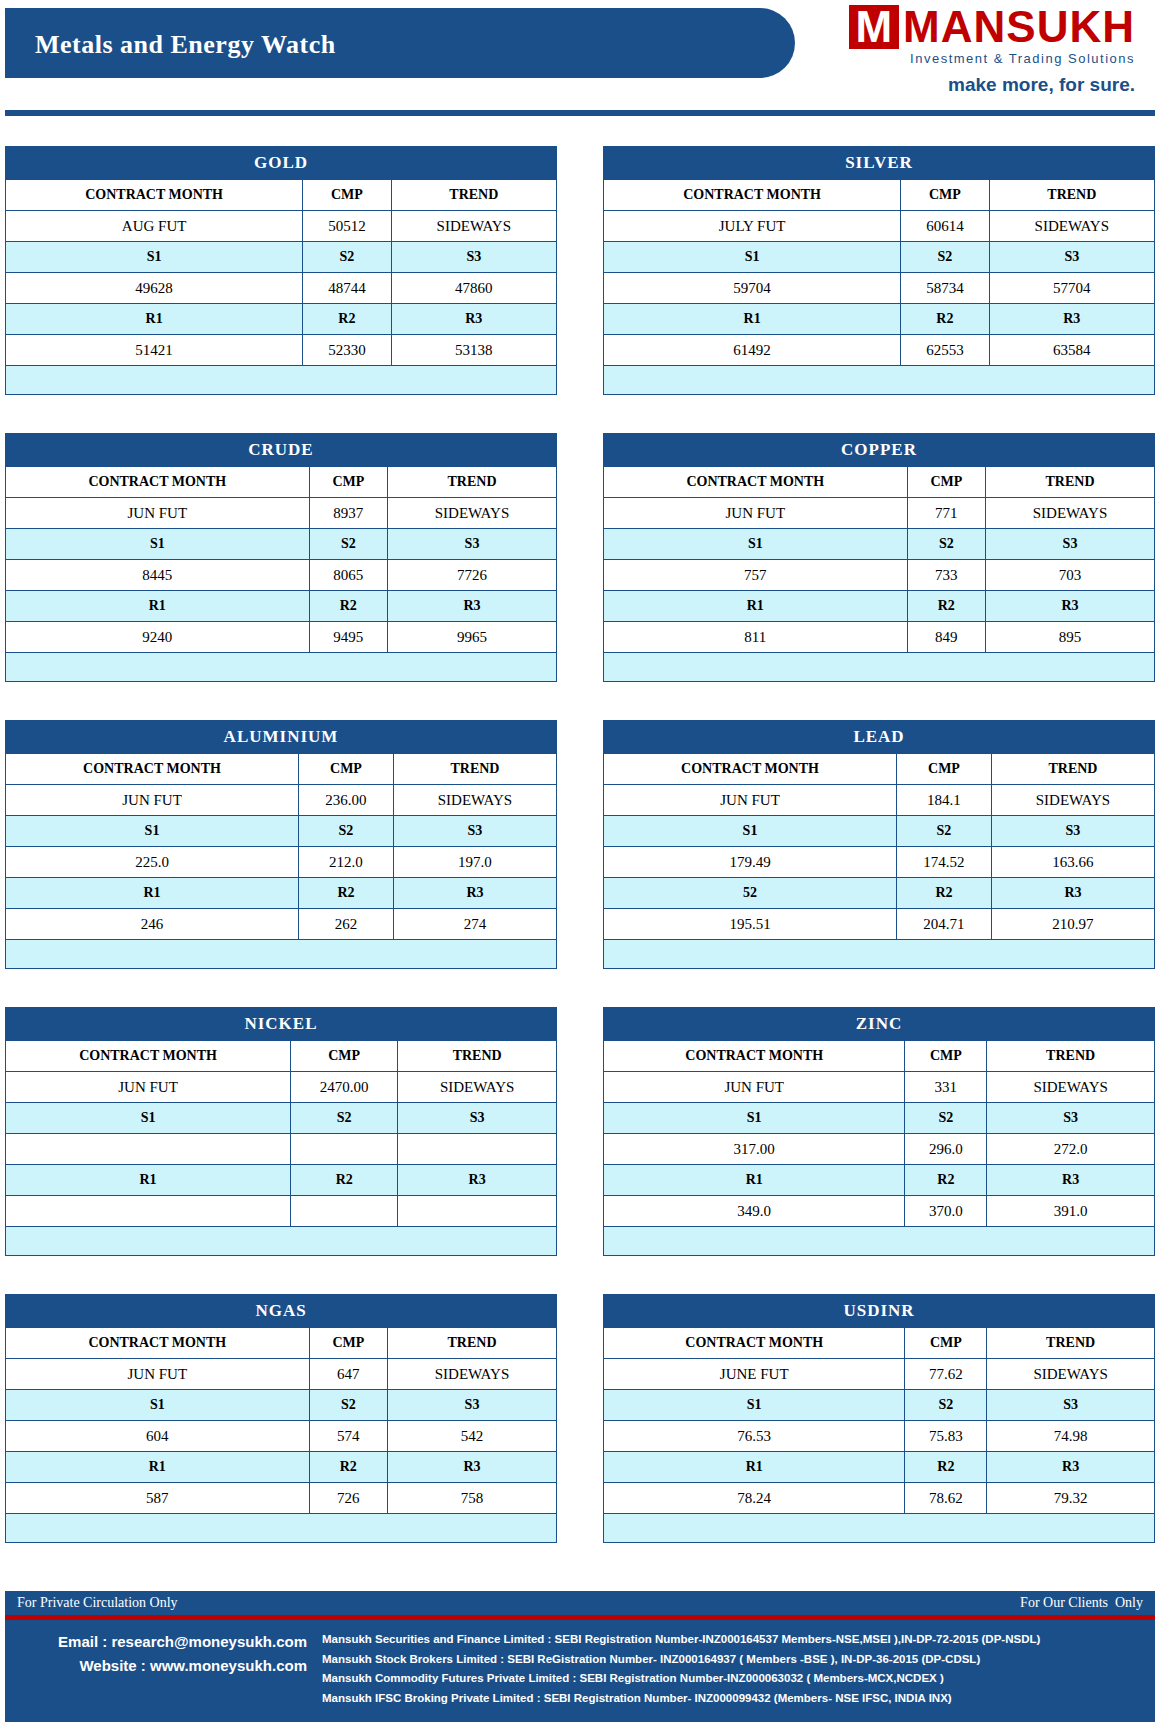Metals and Energy Watch
MMANSUKH
Investment & Trading Solutions
make more, for sure.
| GOLD |
| CONTRACT MONTH | CMP | TREND |
| AUG FUT | 50512 | SIDEWAYS |
| S1 | S2 | S3 |
| 49628 | 48744 | 47860 |
| R1 | R2 | R3 |
| 51421 | 52330 | 53138 |
| SILVER |
| CONTRACT MONTH | CMP | TREND |
| JULY FUT | 60614 | SIDEWAYS |
| S1 | S2 | S3 |
| 59704 | 58734 | 57704 |
| R1 | R2 | R3 |
| 61492 | 62553 | 63584 |
| CRUDE |
| CONTRACT MONTH | CMP | TREND |
| JUN FUT | 8937 | SIDEWAYS |
| S1 | S2 | S3 |
| 8445 | 8065 | 7726 |
| R1 | R2 | R3 |
| 9240 | 9495 | 9965 |
| COPPER |
| CONTRACT MONTH | CMP | TREND |
| JUN FUT | 771 | SIDEWAYS |
| S1 | S2 | S3 |
| 757 | 733 | 703 |
| R1 | R2 | R3 |
| 811 | 849 | 895 |
| ALUMINIUM |
| CONTRACT MONTH | CMP | TREND |
| JUN FUT | 236.00 | SIDEWAYS |
| S1 | S2 | S3 |
| 225.0 | 212.0 | 197.0 |
| R1 | R2 | R3 |
| 246 | 262 | 274 |
| LEAD |
| CONTRACT MONTH | CMP | TREND |
| JUN FUT | 184.1 | SIDEWAYS |
| S1 | S2 | S3 |
| 179.49 | 174.52 | 163.66 |
| 52 | R2 | R3 |
| 195.51 | 204.71 | 210.97 |
| NICKEL |
| CONTRACT MONTH | CMP | TREND |
| JUN FUT | 2470.00 | SIDEWAYS |
| S1 | S2 | S3 |
| R1 | R2 | R3 |
| ZINC |
| CONTRACT MONTH | CMP | TREND |
| JUN FUT | 331 | SIDEWAYS |
| S1 | S2 | S3 |
| 317.00 | 296.0 | 272.0 |
| R1 | R2 | R3 |
| 349.0 | 370.0 | 391.0 |
| NGAS |
| CONTRACT MONTH | CMP | TREND |
| JUN FUT | 647 | SIDEWAYS |
| S1 | S2 | S3 |
| 604 | 574 | 542 |
| R1 | R2 | R3 |
| 587 | 726 | 758 |
| USDINR |
| CONTRACT MONTH | CMP | TREND |
| JUNE FUT | 77.62 | SIDEWAYS |
| S1 | S2 | S3 |
| 76.53 | 75.83 | 74.98 |
| R1 | R2 | R3 |
| 78.24 | 78.62 | 79.32 |
For Private Circulation Only For Our Clients Only
Email : research@moneysukh.com
Website : www.moneysukh.com
Mansukh Securities and Finance Limited : SEBI Registration Number-INZ000164537 Members-NSE,MSEI ),IN-DP-72-2015 (DP-NSDL)
Mansukh Stock Brokers Limited : SEBI ReGistration Number- INZ000164937 ( Members -BSE ), IN-DP-36-2015 (DP-CDSL)
Mansukh Commodity Futures Private Limited : SEBI Registration Number-INZ000063032 ( Members-MCX,NCDEX )
Mansukh IFSC Broking Private Limited : SEBI Registration Number- INZ000099432 (Members- NSE IFSC, INDIA INX)